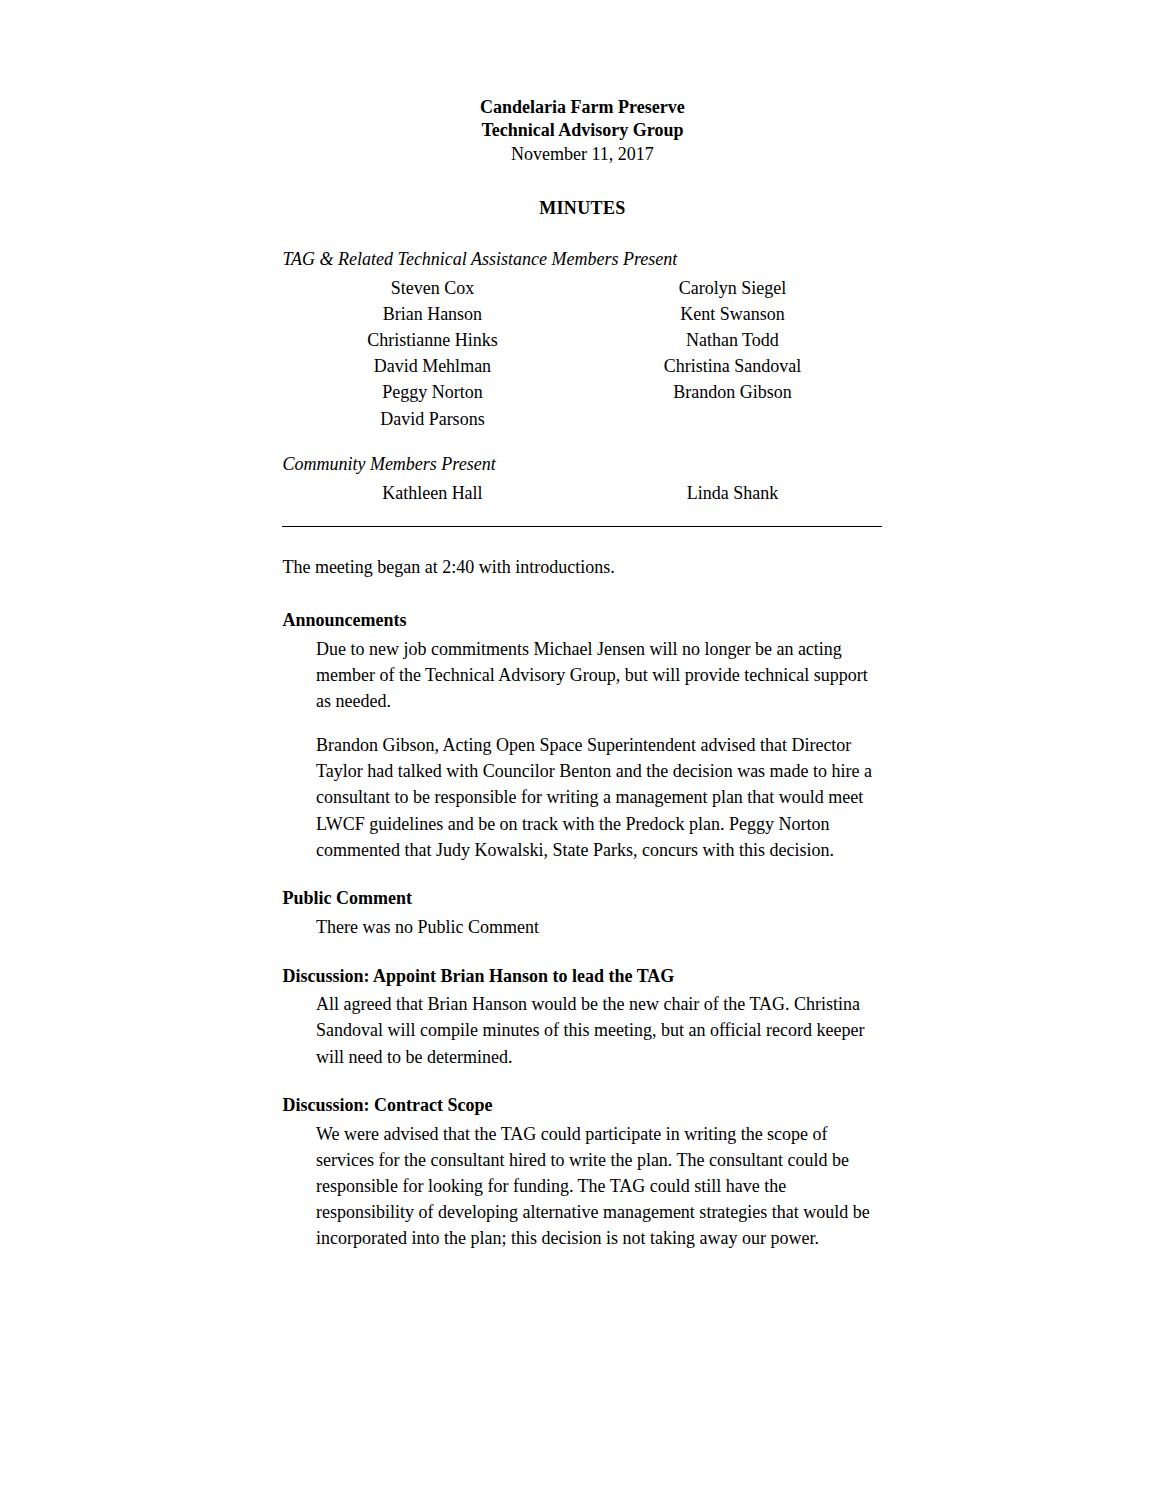Candelaria Farm Preserve
Technical Advisory Group
November 11, 2017
MINUTES
TAG & Related Technical Assistance Members Present
| Steven Cox | Carolyn Siegel |
| Brian Hanson | Kent Swanson |
| Christianne Hinks | Nathan Todd |
| David Mehlman | Christina Sandoval |
| Peggy Norton | Brandon Gibson |
| David Parsons | |
Community Members Present
| Kathleen Hall | Linda Shank |
The meeting began at 2:40 with introductions.
Announcements
Due to new job commitments Michael Jensen will no longer be an acting member of the Technical Advisory Group, but will provide technical support as needed.
Brandon Gibson, Acting Open Space Superintendent advised that Director Taylor had talked with Councilor Benton and the decision was made to hire a consultant to be responsible for writing a management plan that would meet LWCF guidelines and be on track with the Predock plan. Peggy Norton commented that Judy Kowalski, State Parks, concurs with this decision.
Public Comment
There was no Public Comment
Discussion: Appoint Brian Hanson to lead the TAG
All agreed that Brian Hanson would be the new chair of the TAG. Christina Sandoval will compile minutes of this meeting, but an official record keeper will need to be determined.
Discussion: Contract Scope
We were advised that the TAG could participate in writing the scope of services for the consultant hired to write the plan. The consultant could be responsible for looking for funding. The TAG could still have the responsibility of developing alternative management strategies that would be incorporated into the plan; this decision is not taking away our power.